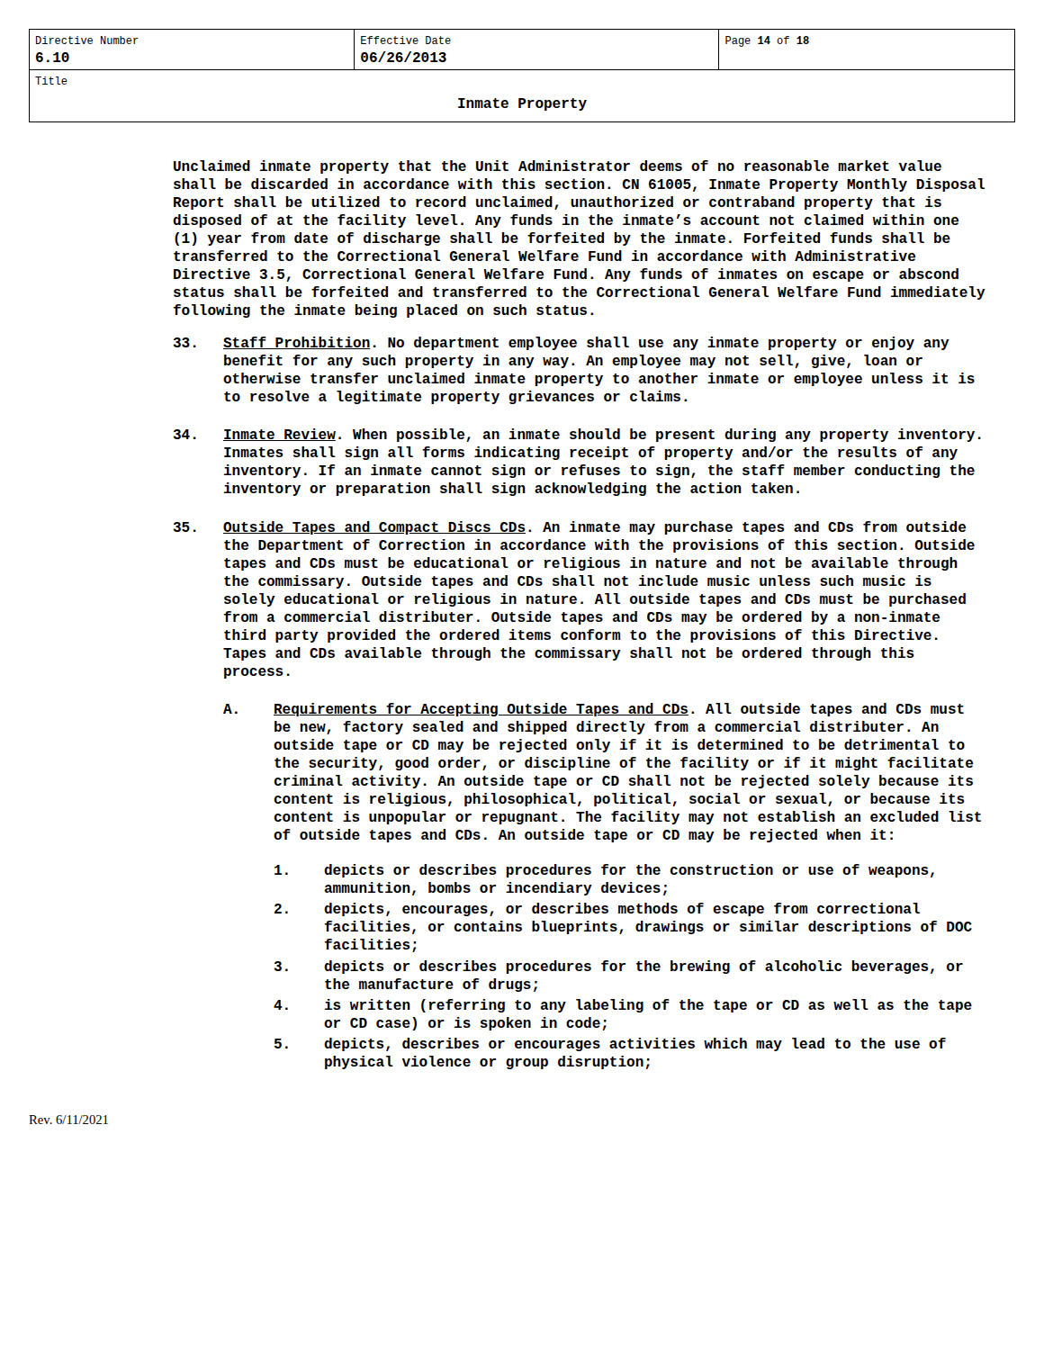| Directive Number 6.10 | Effective Date 06/26/2013 | Page 14 of 18 |
| Title Inmate Property |
Unclaimed inmate property that the Unit Administrator deems of no reasonable market value shall be discarded in accordance with this section. CN 61005, Inmate Property Monthly Disposal Report shall be utilized to record unclaimed, unauthorized or contraband property that is disposed of at the facility level. Any funds in the inmate’s account not claimed within one (1) year from date of discharge shall be forfeited by the inmate. Forfeited funds shall be transferred to the Correctional General Welfare Fund in accordance with Administrative Directive 3.5, Correctional General Welfare Fund. Any funds of inmates on escape or abscond status shall be forfeited and transferred to the Correctional General Welfare Fund immediately following the inmate being placed on such status.
33. Staff Prohibition. No department employee shall use any inmate property or enjoy any benefit for any such property in any way. An employee may not sell, give, loan or otherwise transfer unclaimed inmate property to another inmate or employee unless it is to resolve a legitimate property grievances or claims.
34. Inmate Review. When possible, an inmate should be present during any property inventory. Inmates shall sign all forms indicating receipt of property and/or the results of any inventory. If an inmate cannot sign or refuses to sign, the staff member conducting the inventory or preparation shall sign acknowledging the action taken.
35. Outside Tapes and Compact Discs CDs. An inmate may purchase tapes and CDs from outside the Department of Correction in accordance with the provisions of this section. Outside tapes and CDs must be educational or religious in nature and not be available through the commissary. Outside tapes and CDs shall not include music unless such music is solely educational or religious in nature. All outside tapes and CDs must be purchased from a commercial distributer. Outside tapes and CDs may be ordered by a non-inmate third party provided the ordered items conform to the provisions of this Directive. Tapes and CDs available through the commissary shall not be ordered through this process.
A. Requirements for Accepting Outside Tapes and CDs. All outside tapes and CDs must be new, factory sealed and shipped directly from a commercial distributer. An outside tape or CD may be rejected only if it is determined to be detrimental to the security, good order, or discipline of the facility or if it might facilitate criminal activity. An outside tape or CD shall not be rejected solely because its content is religious, philosophical, political, social or sexual, or because its content is unpopular or repugnant. The facility may not establish an excluded list of outside tapes and CDs. An outside tape or CD may be rejected when it:
1. depicts or describes procedures for the construction or use of weapons, ammunition, bombs or incendiary devices;
2. depicts, encourages, or describes methods of escape from correctional facilities, or contains blueprints, drawings or similar descriptions of DOC facilities;
3. depicts or describes procedures for the brewing of alcoholic beverages, or the manufacture of drugs;
4. is written (referring to any labeling of the tape or CD as well as the tape or CD case) or is spoken in code;
5. depicts, describes or encourages activities which may lead to the use of physical violence or group disruption;
Rev. 6/11/2021